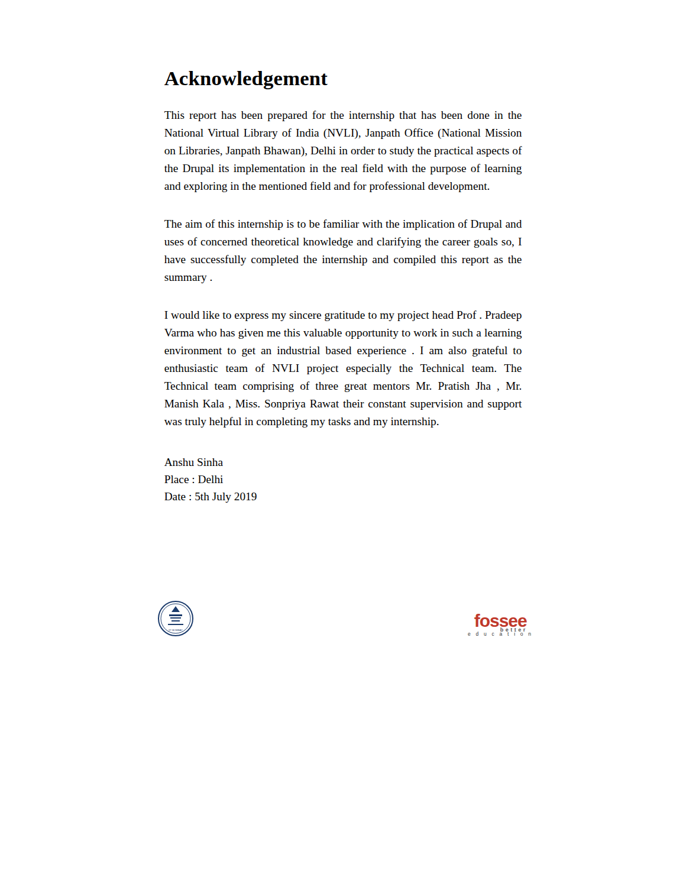Acknowledgement
This report has been prepared for the internship that has been done in the National Virtual Library of India (NVLI), Janpath Office (National Mission on Libraries, Janpath Bhawan), Delhi in order to study the practical aspects of the Drupal its implementation in the real field with the purpose of learning and exploring in the mentioned field and for professional development.
The aim of this internship is to be familiar with the implication of Drupal and uses of concerned theoretical knowledge and clarifying the career goals so, I have successfully completed the internship and compiled this report as the summary .
I would like to express my sincere gratitude to my project head Prof . Pradeep Varma who has given me this valuable opportunity to work in such a learning environment to get an industrial based experience . I am also grateful to enthusiastic team of NVLI project especially the Technical team. The Technical team comprising of three great mentors Mr. Pratish Jha , Mr. Manish Kala , Miss. Sonpriya Rawat their constant supervision and support was truly helpful in completing my tasks and my internship.
Anshu Sinha
Place : Delhi
Date : 5th July 2019
IIT BOMBAY
fosseeb e t t e r
e d u c a t i o n